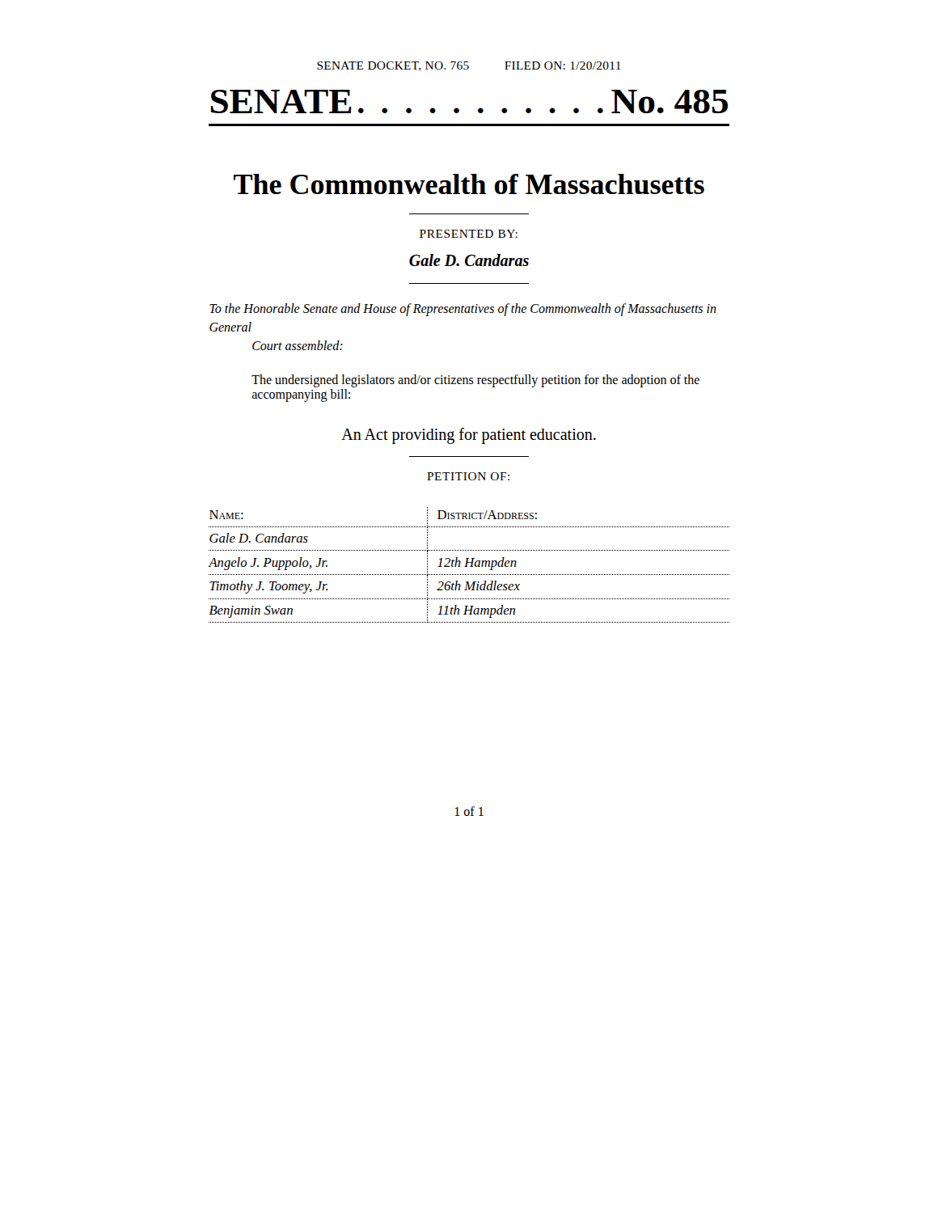SENATE DOCKET, NO. 765 FILED ON: 1/20/2011
SENATE . . . . . . . . . . . . . . . No. 485
The Commonwealth of Massachusetts
PRESENTED BY:
Gale D. Candaras
To the Honorable Senate and House of Representatives of the Commonwealth of Massachusetts in General Court assembled:
The undersigned legislators and/or citizens respectfully petition for the adoption of the accompanying bill:
An Act providing for patient education.
PETITION OF:
| Name: | District/Address: |
| --- | --- |
| Gale D. Candaras | |
| Angelo J. Puppolo, Jr. | 12th Hampden |
| Timothy J. Toomey, Jr. | 26th Middlesex |
| Benjamin Swan | 11th Hampden |
1 of 1